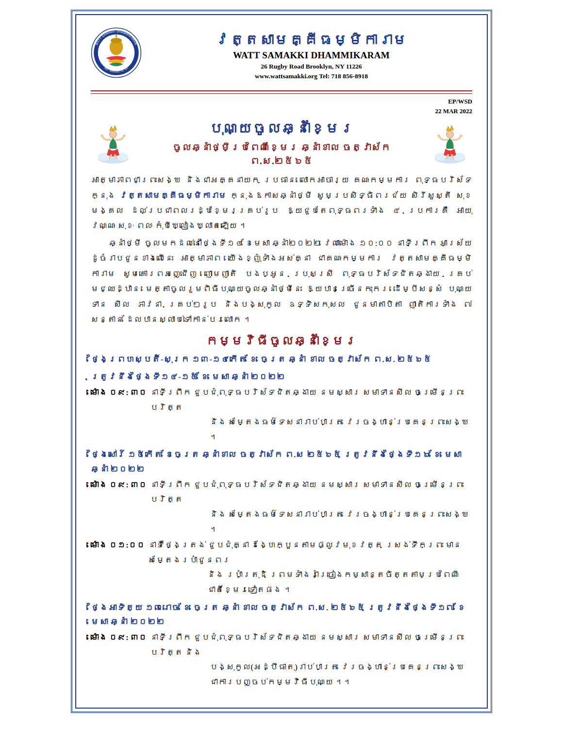WATT SAMAKKI DHAMMIKARAM INC. BROOKLYN, NY
វត្តសាមគ្គីធម្មិការាម
WATT SAMAKKI DHAMMIKARAM
26 Rugby Road Brooklyn, NY 11226
www.wattsamakki.org Tel: 718 856-8918
EP/WSD
22 MAR 2022
បុណ្យចូលឆ្នាំខ្មែរ
ចូលឆ្នាំថ្មីប្រពៃណីខ្មែរ ឆ្នាំខាល ចត្វាស័ក ព.ស.២៥៦៥
អាត្មាភាពជាព្រះសង្ឃ និងជាអគ្គនាយក ប្រធាន លោកអាចារ្យ គណៈកម្មការ ពុទ្ធបរិស័ទក្នុង វត្តសាមគ្គីធម្មិការាម ក្នុងឱកាសឆ្នាំថ្មី សូមប្រសិទ្ធិពរជ័យ សិរីសួស្តី សុខមង្គល ដល់ប្រជាពលរដ្ឋខ្មែរគ្រប់រូប ឱ្យជួបតែពុទ្ធពរទាំង ៤ ប្រការគឺ អាយុ វណ្ណៈ សុខៈ ពលៈ កុំបីឃ្លៀងឃ្លាតឡើយ ។
ឆ្នាំថ្មី ចូលមកដល់នៅថ្ងៃទី១៤ ខែមេសា ឆ្នាំ២០២២ វេលាម៉ោង ១០:០០ នាទីព្រឹក អាស្រ័យដូចំរាបជូនខាងលើនេះ អាត្មាភាព យើងខ្ញុំទាំងអស់គ្នា ជាគណៈកម្មការ វត្តសាមគ្គីធម្មិការាម សូមគោរពអញ្ជើញ ញោមញាតិ បងប្អូន ប្រុសស្រី ពុទ្ធបរិស័ទជិតឆ្ងាយ គ្រប់មជ្ឈដ្ឋាន មេត្តាចូលរួមពិធីបុណ្យចូលឆ្នាំថ្មីនេះ ឱ្យបានច្រើនកុះករ ដើម្បីសន្សំ បុណ្យ ទាន សីល ភាវនា គ្រប់ៗរូប និងបង្សុកូល ឧទ្ទិសកុសល ជូនមាតាបិតា ញាតិការទាំង ៧ សន្តាន ដែលបានស្លាប់ទៅកាន់បរលោក ។
កម្មវិធីចូលឆ្នាំខ្មែរ
ថ្ងៃព្រហស្បតិ៍-សុក្រ ១៣-១៤កើត ខែ ចេត្រ ឆ្នាំ ខាល ចត្វាស័ក ព.ស. ២៥៦៥
ត្រូវនឹងថ្ងៃទី១៤-១៥ ខែ មេសា ឆ្នាំ ២០២២
ម៉ោង ០៩: ៣០ នាទីព្រឹក ជួបជុំពុទ្ធបរិស័ទជិតឆ្ងាយ នមស្សារ សមាទានសីល ចម្រើនព្រះបរិត្តនិង សម្តែងធម៌ទេសនារាប់បាត្រ វេរចង្ហាន់ប្រគេនព្រះសង្ឃ ។
ថ្ងៃសៅរ៍ ១៥កើត ខែចេត្រ ឆ្នាំខាល ចត្វាស័ក ព.ស ២៥៦៥ ត្រូវនឹងថ្ងៃទី១៦ ខែ មេសា ឆ្នាំ ២០២២
ម៉ោង ០៩: ៣០ នាទីព្រឹក ជួបជុំពុទ្ធបរិស័ទជិតឆ្ងាយ នមស្សារ សមាទានសីល ចម្រើនព្រះបរិត្តនិង សម្តែងធម៌ទេសនារាប់បាត្រ វេរចង្ហាន់ប្រគេនព្រះសង្ឃ ។
ម៉ោង ០១:០០ នាទីថ្ងៃត្រង់ ជួបជុំគ្នា ដង្ហែក្បួនតាមផ្លូវមុខវត្ត ស្រង់ទឹកព្រះ មានសម្តែងរបាំជូនពរនិង របាំត្រុដិ ព្រមទាំងរាំច្រៀងកម្សាន្តចិត្តតាមប្រពៃណីជាតិខ្មែរទៀតផង ។
ថ្ងៃអាទិត្យ ១៣រោច ខែ ចេត្រ ឆ្នាំ ខាល ចត្វាស័ក ព.ស. ២៥៦៥ ត្រូវនឹងថ្ងៃទី១៧ ខែ មេសា ឆ្នាំ ២០២២
ម៉ោង ០៩: ៣០ នាទីព្រឹក ជួបជុំពុទ្ធបរិស័ទជិតឆ្ងាយ នមស្សារ សមាទានសីល ចម្រើនព្រះបរិត្ត និងបង្សុកូល(អដ្ឋិធាតុ)រាប់បាត្រ វេរចង្ហាន់ប្រគេនព្រះសង្ឃ ជាការបញ្ចប់កម្មវិធីបុណ្យ ។។